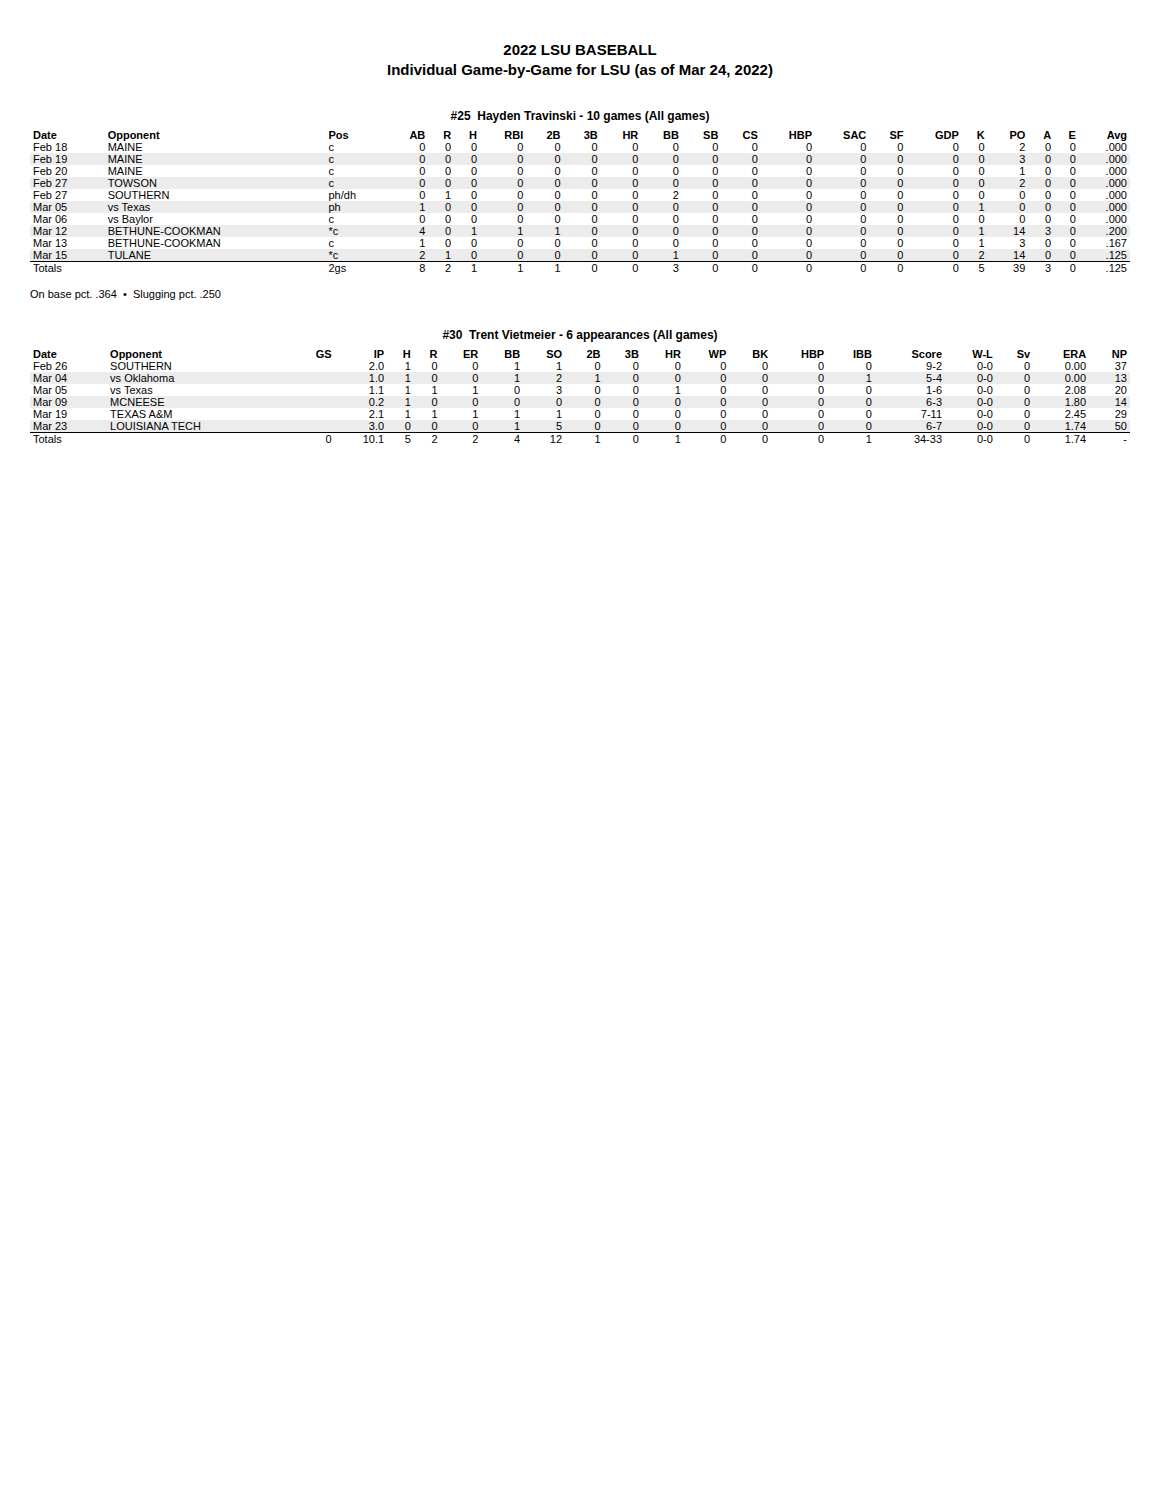2022 LSU BASEBALL
Individual Game-by-Game for LSU (as of Mar 24, 2022)
#25 Hayden Travinski - 10 games (All games)
| Date | Opponent | Pos | AB | R | H | RBI | 2B | 3B | HR | BB | SB | CS | HBP | SAC | SF | GDP | K | PO | A | E | Avg |
| --- | --- | --- | --- | --- | --- | --- | --- | --- | --- | --- | --- | --- | --- | --- | --- | --- | --- | --- | --- | --- | --- |
| Feb 18 | MAINE | c | 0 | 0 | 0 | 0 | 0 | 0 | 0 | 0 | 0 | 0 | 0 | 0 | 0 | 0 | 0 | 2 | 0 | 0 | .000 |
| Feb 19 | MAINE | c | 0 | 0 | 0 | 0 | 0 | 0 | 0 | 0 | 0 | 0 | 0 | 0 | 0 | 0 | 0 | 3 | 0 | 0 | .000 |
| Feb 20 | MAINE | c | 0 | 0 | 0 | 0 | 0 | 0 | 0 | 0 | 0 | 0 | 0 | 0 | 0 | 0 | 0 | 1 | 0 | 0 | .000 |
| Feb 27 | TOWSON | c | 0 | 0 | 0 | 0 | 0 | 0 | 0 | 0 | 0 | 0 | 0 | 0 | 0 | 0 | 0 | 2 | 0 | 0 | .000 |
| Feb 27 | SOUTHERN | ph/dh | 0 | 1 | 0 | 0 | 0 | 0 | 0 | 2 | 0 | 0 | 0 | 0 | 0 | 0 | 0 | 0 | 0 | 0 | .000 |
| Mar 05 | vs Texas | ph | 1 | 0 | 0 | 0 | 0 | 0 | 0 | 0 | 0 | 0 | 0 | 0 | 0 | 0 | 1 | 0 | 0 | 0 | .000 |
| Mar 06 | vs Baylor | c | 0 | 0 | 0 | 0 | 0 | 0 | 0 | 0 | 0 | 0 | 0 | 0 | 0 | 0 | 0 | 0 | 0 | 0 | .000 |
| Mar 12 | BETHUNE-COOKMAN | *c | 4 | 0 | 1 | 1 | 1 | 0 | 0 | 0 | 0 | 0 | 0 | 0 | 0 | 0 | 1 | 14 | 3 | 0 | .200 |
| Mar 13 | BETHUNE-COOKMAN | c | 1 | 0 | 0 | 0 | 0 | 0 | 0 | 0 | 0 | 0 | 0 | 0 | 0 | 0 | 1 | 3 | 0 | 0 | .167 |
| Mar 15 | TULANE | *c | 2 | 1 | 0 | 0 | 0 | 0 | 0 | 1 | 0 | 0 | 0 | 0 | 0 | 0 | 2 | 14 | 0 | 0 | .125 |
| Totals | | 2gs | 8 | 2 | 1 | 1 | 1 | 0 | 0 | 3 | 0 | 0 | 0 | 0 | 0 | 0 | 5 | 39 | 3 | 0 | .125 |
On base pct. .364 • Slugging pct. .250
#30 Trent Vietmeier - 6 appearances (All games)
| Date | Opponent | GS | IP | H | R | ER | BB | SO | 2B | 3B | HR | WP | BK | HBP | IBB | Score | W-L | Sv | ERA | NP |
| --- | --- | --- | --- | --- | --- | --- | --- | --- | --- | --- | --- | --- | --- | --- | --- | --- | --- | --- | --- | --- |
| Feb 26 | SOUTHERN | | 2.0 | 1 | 0 | 0 | 1 | 1 | 0 | 0 | 0 | 0 | 0 | 0 | 0 | 9-2 | 0-0 | 0 | 0.00 | 37 |
| Mar 04 | vs Oklahoma | | 1.0 | 1 | 0 | 0 | 1 | 2 | 1 | 0 | 0 | 0 | 0 | 0 | 1 | 5-4 | 0-0 | 0 | 0.00 | 13 |
| Mar 05 | vs Texas | | 1.1 | 1 | 1 | 1 | 0 | 3 | 0 | 0 | 1 | 0 | 0 | 0 | 0 | 1-6 | 0-0 | 0 | 2.08 | 20 |
| Mar 09 | MCNEESE | | 0.2 | 1 | 0 | 0 | 0 | 0 | 0 | 0 | 0 | 0 | 0 | 0 | 0 | 6-3 | 0-0 | 0 | 1.80 | 14 |
| Mar 19 | TEXAS A&M | | 2.1 | 1 | 1 | 1 | 1 | 1 | 0 | 0 | 0 | 0 | 0 | 0 | 0 | 7-11 | 0-0 | 0 | 2.45 | 29 |
| Mar 23 | LOUISIANA TECH | | 3.0 | 0 | 0 | 0 | 1 | 5 | 0 | 0 | 0 | 0 | 0 | 0 | 0 | 6-7 | 0-0 | 0 | 1.74 | 50 |
| Totals | | 0 | 10.1 | 5 | 2 | 2 | 4 | 12 | 1 | 0 | 1 | 0 | 0 | 0 | 1 | 34-33 | 0-0 | 0 | 1.74 | - |